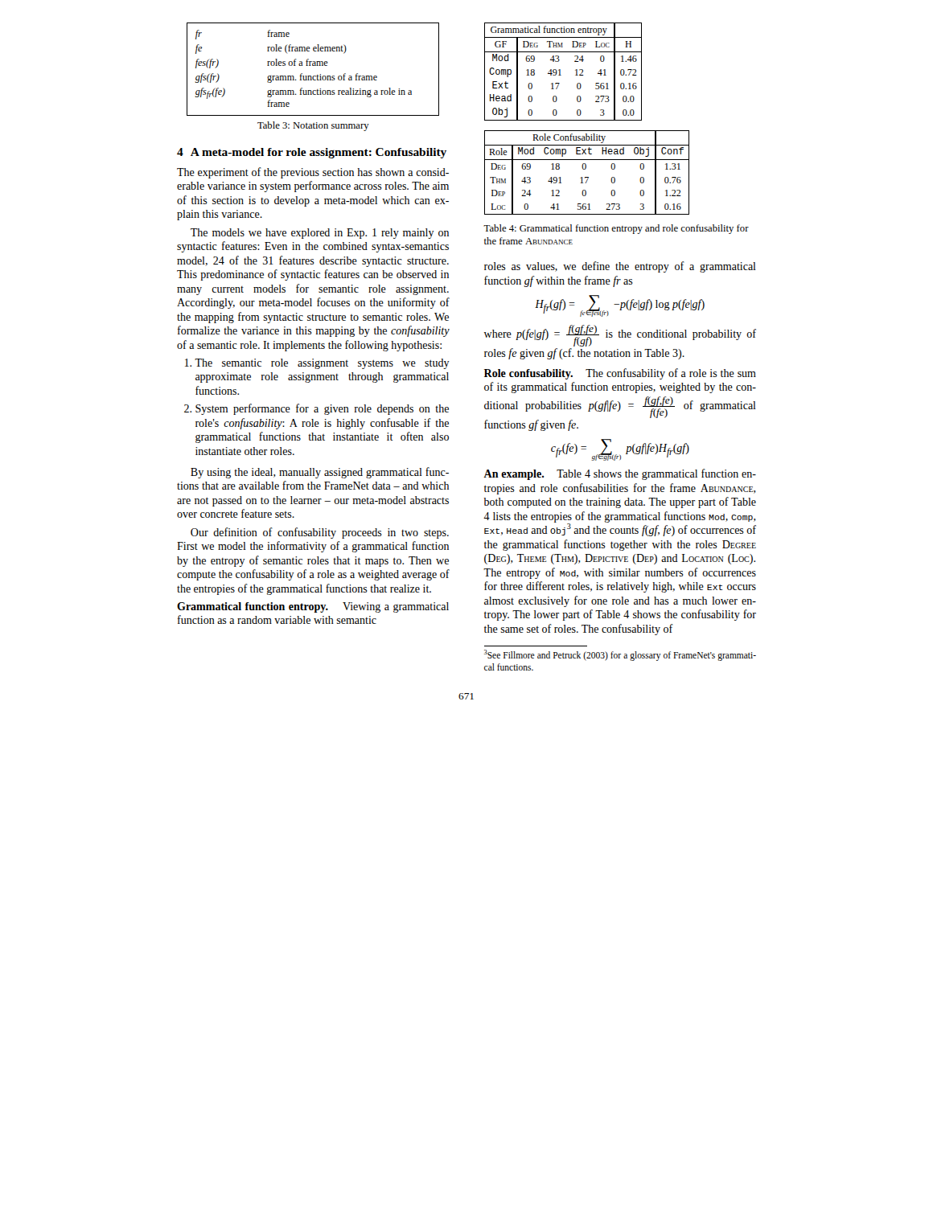| fr | frame |
| fe | role (frame element) |
| fes(fr) | roles of a frame |
| gfs(fr) | gramm. functions of a frame |
| gfs fr (fe) | gramm. functions realizing a role in a frame |
Table 3: Notation summary
4 A meta-model for role assignment: Confusability
The experiment of the previous section has shown a considerable variance in system performance across roles. The aim of this section is to develop a meta-model which can explain this variance.
The models we have explored in Exp. 1 rely mainly on syntactic features: Even in the combined syntax-semantics model, 24 of the 31 features describe syntactic structure. This predominance of syntactic features can be observed in many current models for semantic role assignment. Accordingly, our meta-model focuses on the uniformity of the mapping from syntactic structure to semantic roles. We formalize the variance in this mapping by the confusability of a semantic role. It implements the following hypothesis:
The semantic role assignment systems we study approximate role assignment through grammatical functions.
System performance for a given role depends on the role's confusability: A role is highly confusable if the grammatical functions that instantiate it often also instantiate other roles.
By using the ideal, manually assigned grammatical functions that are available from the FrameNet data – and which are not passed on to the learner – our meta-model abstracts over concrete feature sets.
Our definition of confusability proceeds in two steps. First we model the informativity of a grammatical function by the entropy of semantic roles that it maps to. Then we compute the confusability of a role as a weighted average of the entropies of the grammatical functions that realize it.
Grammatical function entropy. Viewing a grammatical function as a random variable with semantic
| Grammatical function entropy | |
| GF | Deg | Thm | Dep | Loc | H |
| Mod | 69 | 43 | 24 | 0 | 1.46 |
| Comp | 18 | 491 | 12 | 41 | 0.72 |
| Ext | 0 | 17 | 0 | 561 | 0.16 |
| Head | 0 | 0 | 0 | 273 | 0.0 |
| Obj | 0 | 0 | 0 | 3 | 0.0 |
| Role Confusability | |
| Role | Mod | Comp | Ext | Head | Obj | Conf |
| Deg | 69 | 18 | 0 | 0 | 0 | 1.31 |
| Thm | 43 | 491 | 17 | 0 | 0 | 0.76 |
| Dep | 24 | 12 | 0 | 0 | 0 | 1.22 |
| Loc | 0 | 41 | 561 | 273 | 3 | 0.16 |
Table 4: Grammatical function entropy and role confusability for the frame Abundance
roles as values, we define the entropy of a grammatical function gf within the frame fr as
Hfr(gf) = ∑fe∈fes(fr) −p(fe|gf) log p(fe|gf)
where p(fe|gf) = f(gf,fe) f(gf) is the conditional probability of roles fe given gf (cf. the notation in Table 3).
Role confusability. The confusability of a role is the sum of its grammatical function entropies, weighted by the conditional probabilities p(gf|fe) = f(gf,fe) f(fe) of grammatical functions gf given fe.
cfr(fe) = ∑gf∈gfs(fr) p(gf|fe)Hfr(gf)
An example. Table 4 shows the grammatical function entropies and role confusabilities for the frame Abundance, both computed on the training data. The upper part of Table 4 lists the entropies of the grammatical functions Mod, Comp, Ext, Head and Obj3 and the counts f(gf, fe) of occurrences of the grammatical functions together with the roles Degree (Deg), Theme (Thm), Depictive (Dep) and Location (Loc). The entropy of Mod, with similar numbers of occurrences for three different roles, is relatively high, while Ext occurs almost exclusively for one role and has a much lower entropy. The lower part of Table 4 shows the confusability for the same set of roles. The confusability of
3See Fillmore and Petruck (2003) for a glossary of FrameNet's grammatical functions.
671